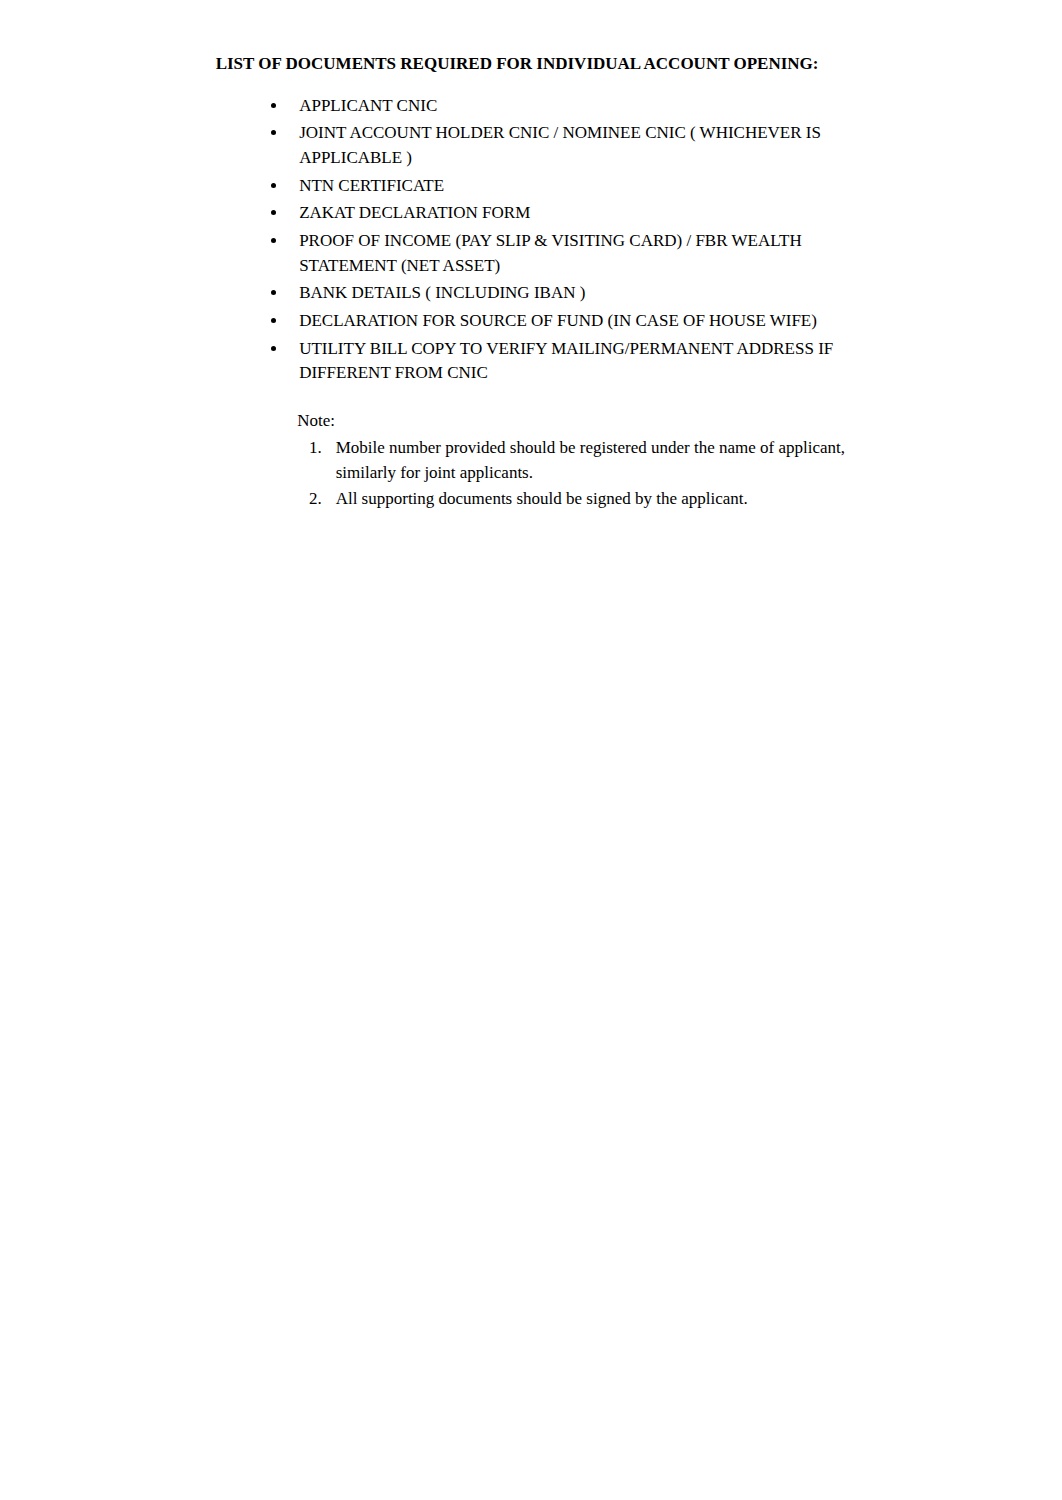LIST OF DOCUMENTS REQUIRED FOR INDIVIDUAL ACCOUNT OPENING:
APPLICANT CNIC
JOINT ACCOUNT HOLDER CNIC / NOMINEE CNIC ( WHICHEVER IS APPLICABLE )
NTN CERTIFICATE
ZAKAT DECLARATION FORM
PROOF OF INCOME (PAY SLIP & VISITING CARD) / FBR WEALTH STATEMENT (NET ASSET)
BANK DETAILS ( INCLUDING IBAN )
DECLARATION FOR SOURCE OF FUND (IN CASE OF HOUSE WIFE)
UTILITY BILL COPY TO VERIFY MAILING/PERMANENT ADDRESS IF DIFFERENT FROM CNIC
Note:
Mobile number provided should be registered under the name of applicant, similarly for joint applicants.
All supporting documents should be signed by the applicant.